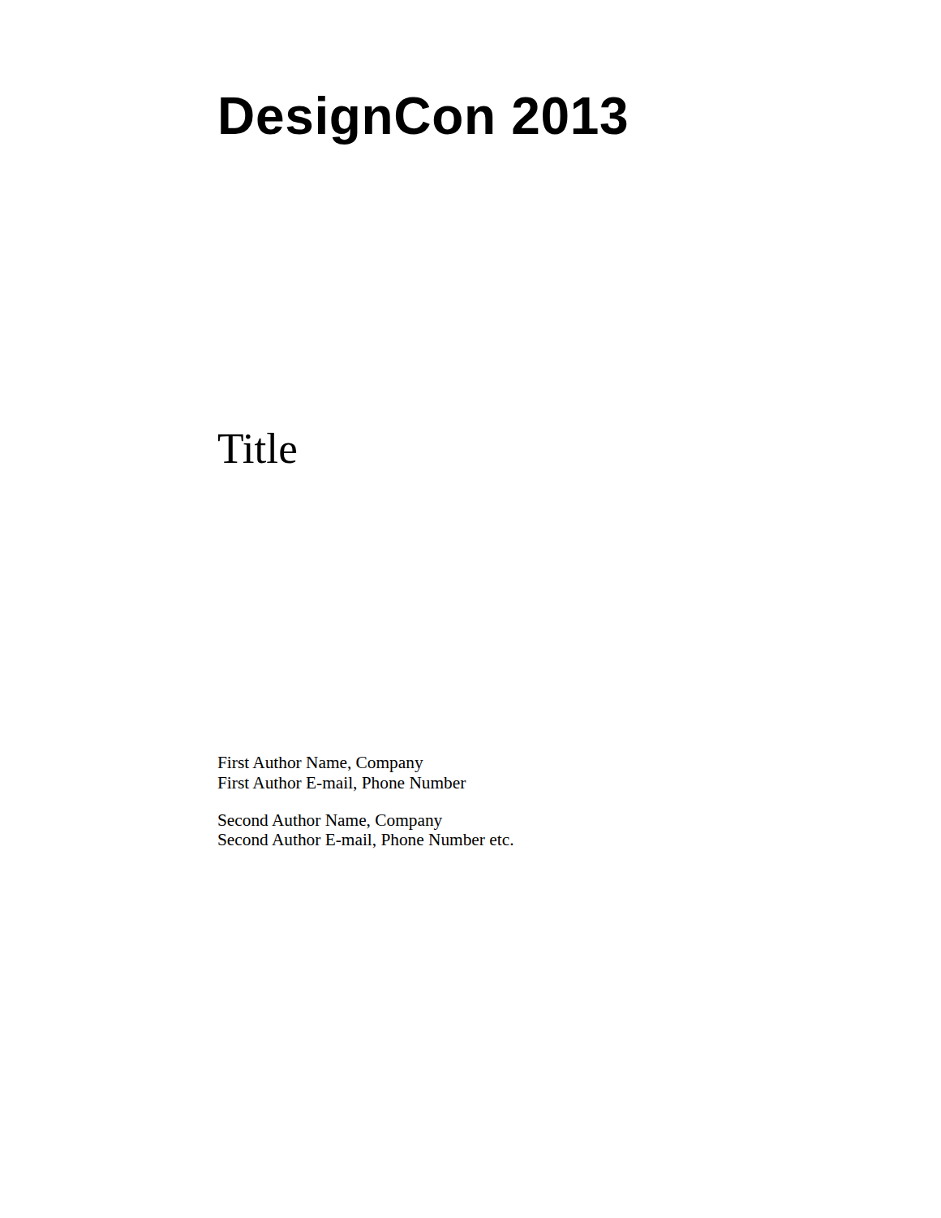DesignCon 2013
Title
First Author Name, Company
First Author E-mail, Phone Number
Second Author Name, Company
Second Author E-mail, Phone Number etc.